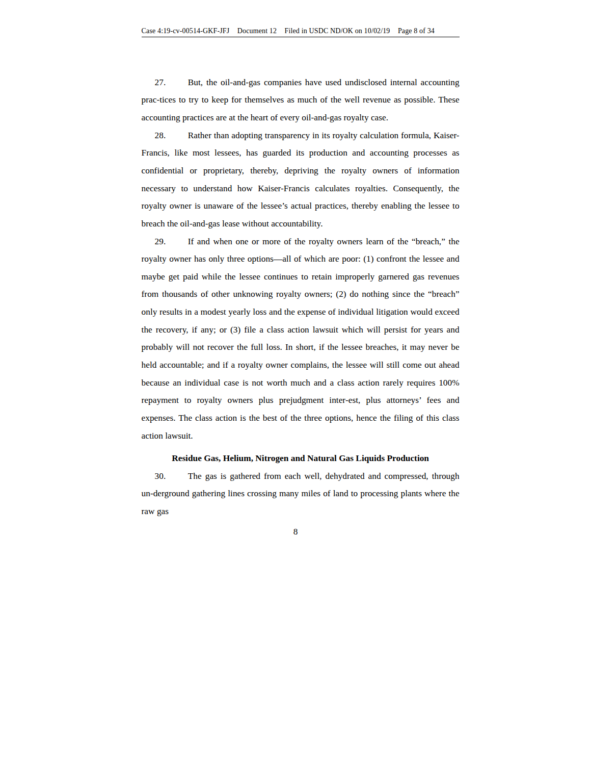Case 4:19-cv-00514-GKF-JFJ Document 12 Filed in USDC ND/OK on 10/02/19 Page 8 of 34
27. But, the oil-and-gas companies have used undisclosed internal accounting prac‑tices to try to keep for themselves as much of the well revenue as possible. These accounting practices are at the heart of every oil-and-gas royalty case.
28. Rather than adopting transparency in its royalty calculation formula, Kaiser-Francis, like most lessees, has guarded its production and accounting processes as confidential or proprietary, thereby, depriving the royalty owners of information necessary to understand how Kaiser-Francis calculates royalties. Consequently, the royalty owner is unaware of the lessee’s actual practices, thereby enabling the lessee to breach the oil-and-gas lease without accountability.
29. If and when one or more of the royalty owners learn of the “breach,” the royalty owner has only three options—all of which are poor: (1) confront the lessee and maybe get paid while the lessee continues to retain improperly garnered gas revenues from thousands of other unknowing royalty owners; (2) do nothing since the “breach” only results in a modest yearly loss and the expense of individual litigation would exceed the recovery, if any; or (3) file a class action lawsuit which will persist for years and probably will not recover the full loss. In short, if the lessee breaches, it may never be held accountable; and if a royalty owner complains, the lessee will still come out ahead because an individual case is not worth much and a class action rarely requires 100% repayment to royalty owners plus prejudgment inter‑est, plus attorneys’ fees and expenses. The class action is the best of the three options, hence the filing of this class action lawsuit.
Residue Gas, Helium, Nitrogen and Natural Gas Liquids Production
30. The gas is gathered from each well, dehydrated and compressed, through un‑derground gathering lines crossing many miles of land to processing plants where the raw gas
8